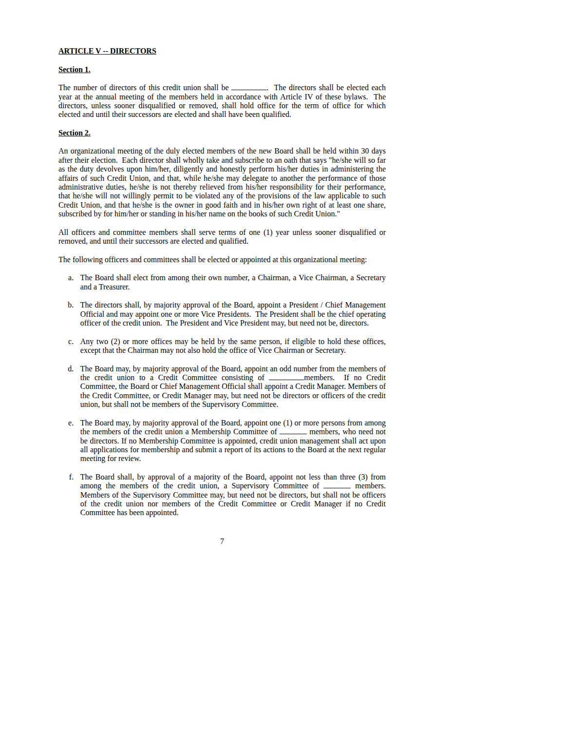ARTICLE V -- DIRECTORS
Section 1.
The number of directors of this credit union shall be . The directors shall be elected each year at the annual meeting of the members held in accordance with Article IV of these bylaws. The directors, unless sooner disqualified or removed, shall hold office for the term of office for which elected and until their successors are elected and shall have been qualified.
Section 2.
An organizational meeting of the duly elected members of the new Board shall be held within 30 days after their election. Each director shall wholly take and subscribe to an oath that says "he/she will so far as the duty devolves upon him/her, diligently and honestly perform his/her duties in administering the affairs of such Credit Union, and that, while he/she may delegate to another the performance of those administrative duties, he/she is not thereby relieved from his/her responsibility for their performance, that he/she will not willingly permit to be violated any of the provisions of the law applicable to such Credit Union, and that he/she is the owner in good faith and in his/her own right of at least one share, subscribed by for him/her or standing in his/her name on the books of such Credit Union."
All officers and committee members shall serve terms of one (1) year unless sooner disqualified or removed, and until their successors are elected and qualified.
The following officers and committees shall be elected or appointed at this organizational meeting:
The Board shall elect from among their own number, a Chairman, a Vice Chairman, a Secretary and a Treasurer.
The directors shall, by majority approval of the Board, appoint a President / Chief Management Official and may appoint one or more Vice Presidents. The President shall be the chief operating officer of the credit union. The President and Vice President may, but need not be, directors.
Any two (2) or more offices may be held by the same person, if eligible to hold these offices, except that the Chairman may not also hold the office of Vice Chairman or Secretary.
The Board may, by majority approval of the Board, appoint an odd number from the members of the credit union to a Credit Committee consisting of members. If no Credit Committee, the Board or Chief Management Official shall appoint a Credit Manager. Members of the Credit Committee, or Credit Manager may, but need not be directors or officers of the credit union, but shall not be members of the Supervisory Committee.
The Board may, by majority approval of the Board, appoint one (1) or more persons from among the members of the credit union a Membership Committee of members, who need not be directors. If no Membership Committee is appointed, credit union management shall act upon all applications for membership and submit a report of its actions to the Board at the next regular meeting for review.
The Board shall, by approval of a majority of the Board, appoint not less than three (3) from among the members of the credit union, a Supervisory Committee of members. Members of the Supervisory Committee may, but need not be directors, but shall not be officers of the credit union nor members of the Credit Committee or Credit Manager if no Credit Committee has been appointed.
7